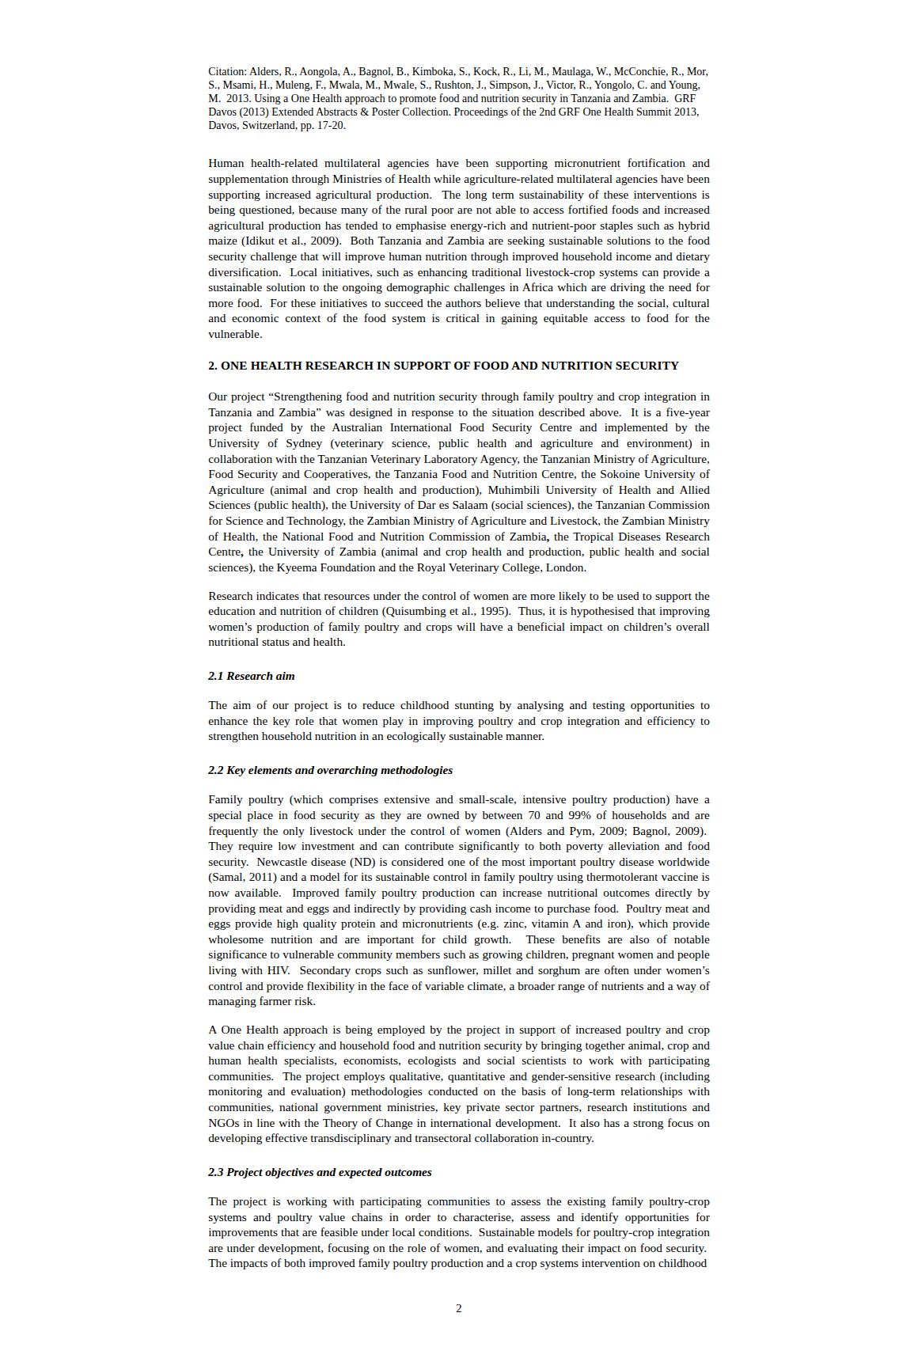Citation: Alders, R., Aongola, A., Bagnol, B., Kimboka, S., Kock, R., Li, M., Maulaga, W., McConchie, R., Mor, S., Msami, H., Muleng, F., Mwala, M., Mwale, S., Rushton, J., Simpson, J., Victor, R., Yongolo, C. and Young, M. 2013. Using a One Health approach to promote food and nutrition security in Tanzania and Zambia. GRF Davos (2013) Extended Abstracts & Poster Collection. Proceedings of the 2nd GRF One Health Summit 2013, Davos, Switzerland, pp. 17-20.
Human health-related multilateral agencies have been supporting micronutrient fortification and supplementation through Ministries of Health while agriculture-related multilateral agencies have been supporting increased agricultural production. The long term sustainability of these interventions is being questioned, because many of the rural poor are not able to access fortified foods and increased agricultural production has tended to emphasise energy-rich and nutrient-poor staples such as hybrid maize (Idikut et al., 2009). Both Tanzania and Zambia are seeking sustainable solutions to the food security challenge that will improve human nutrition through improved household income and dietary diversification. Local initiatives, such as enhancing traditional livestock-crop systems can provide a sustainable solution to the ongoing demographic challenges in Africa which are driving the need for more food. For these initiatives to succeed the authors believe that understanding the social, cultural and economic context of the food system is critical in gaining equitable access to food for the vulnerable.
2. One Health research in support of food and nutrition security
Our project “Strengthening food and nutrition security through family poultry and crop integration in Tanzania and Zambia” was designed in response to the situation described above. It is a five-year project funded by the Australian International Food Security Centre and implemented by the University of Sydney (veterinary science, public health and agriculture and environment) in collaboration with the Tanzanian Veterinary Laboratory Agency, the Tanzanian Ministry of Agriculture, Food Security and Cooperatives, the Tanzania Food and Nutrition Centre, the Sokoine University of Agriculture (animal and crop health and production), Muhimbili University of Health and Allied Sciences (public health), the University of Dar es Salaam (social sciences), the Tanzanian Commission for Science and Technology, the Zambian Ministry of Agriculture and Livestock, the Zambian Ministry of Health, the National Food and Nutrition Commission of Zambia, the Tropical Diseases Research Centre, the University of Zambia (animal and crop health and production, public health and social sciences), the Kyeema Foundation and the Royal Veterinary College, London.
Research indicates that resources under the control of women are more likely to be used to support the education and nutrition of children (Quisumbing et al., 1995). Thus, it is hypothesised that improving women’s production of family poultry and crops will have a beneficial impact on children’s overall nutritional status and health.
2.1 Research aim
The aim of our project is to reduce childhood stunting by analysing and testing opportunities to enhance the key role that women play in improving poultry and crop integration and efficiency to strengthen household nutrition in an ecologically sustainable manner.
2.2 Key elements and overarching methodologies
Family poultry (which comprises extensive and small-scale, intensive poultry production) have a special place in food security as they are owned by between 70 and 99% of households and are frequently the only livestock under the control of women (Alders and Pym, 2009; Bagnol, 2009). They require low investment and can contribute significantly to both poverty alleviation and food security. Newcastle disease (ND) is considered one of the most important poultry disease worldwide (Samal, 2011) and a model for its sustainable control in family poultry using thermotolerant vaccine is now available. Improved family poultry production can increase nutritional outcomes directly by providing meat and eggs and indirectly by providing cash income to purchase food. Poultry meat and eggs provide high quality protein and micronutrients (e.g. zinc, vitamin A and iron), which provide wholesome nutrition and are important for child growth. These benefits are also of notable significance to vulnerable community members such as growing children, pregnant women and people living with HIV. Secondary crops such as sunflower, millet and sorghum are often under women’s control and provide flexibility in the face of variable climate, a broader range of nutrients and a way of managing farmer risk.
A One Health approach is being employed by the project in support of increased poultry and crop value chain efficiency and household food and nutrition security by bringing together animal, crop and human health specialists, economists, ecologists and social scientists to work with participating communities. The project employs qualitative, quantitative and gender-sensitive research (including monitoring and evaluation) methodologies conducted on the basis of long-term relationships with communities, national government ministries, key private sector partners, research institutions and NGOs in line with the Theory of Change in international development. It also has a strong focus on developing effective transdisciplinary and transectoral collaboration in-country.
2.3 Project objectives and expected outcomes
The project is working with participating communities to assess the existing family poultry-crop systems and poultry value chains in order to characterise, assess and identify opportunities for improvements that are feasible under local conditions. Sustainable models for poultry-crop integration are under development, focusing on the role of women, and evaluating their impact on food security. The impacts of both improved family poultry production and a crop systems intervention on childhood
2